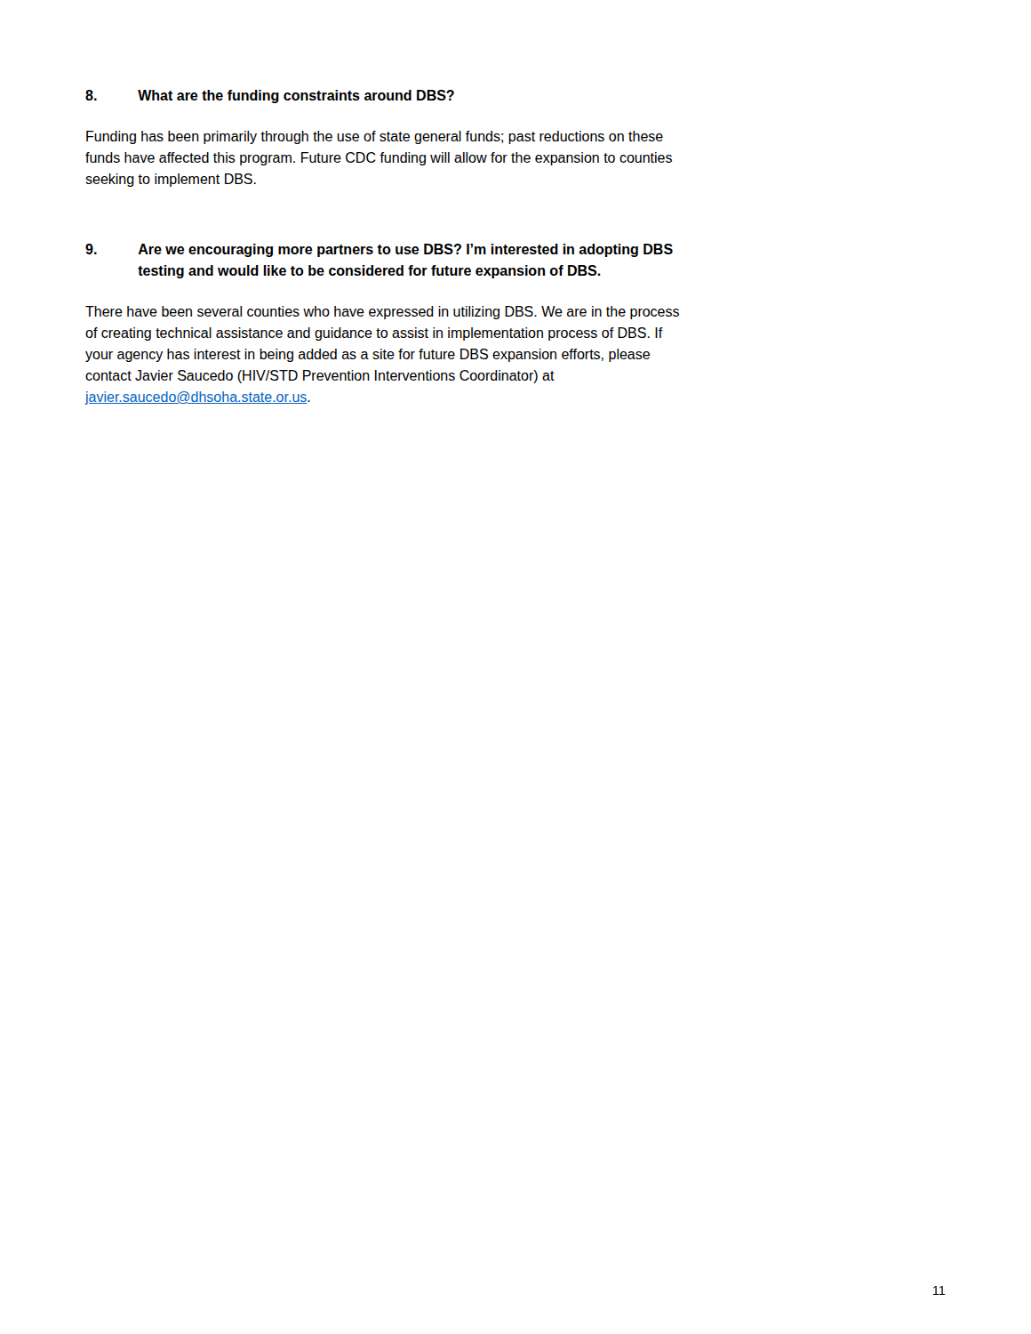8. What are the funding constraints around DBS?
Funding has been primarily through the use of state general funds; past reductions on these funds have affected this program. Future CDC funding will allow for the expansion to counties seeking to implement DBS.
9. Are we encouraging more partners to use DBS? I’m interested in adopting DBS testing and would like to be considered for future expansion of DBS.
There have been several counties who have expressed in utilizing DBS. We are in the process of creating technical assistance and guidance to assist in implementation process of DBS. If your agency has interest in being added as a site for future DBS expansion efforts, please contact Javier Saucedo (HIV/STD Prevention Interventions Coordinator) at javier.saucedo@dhsoha.state.or.us.
11